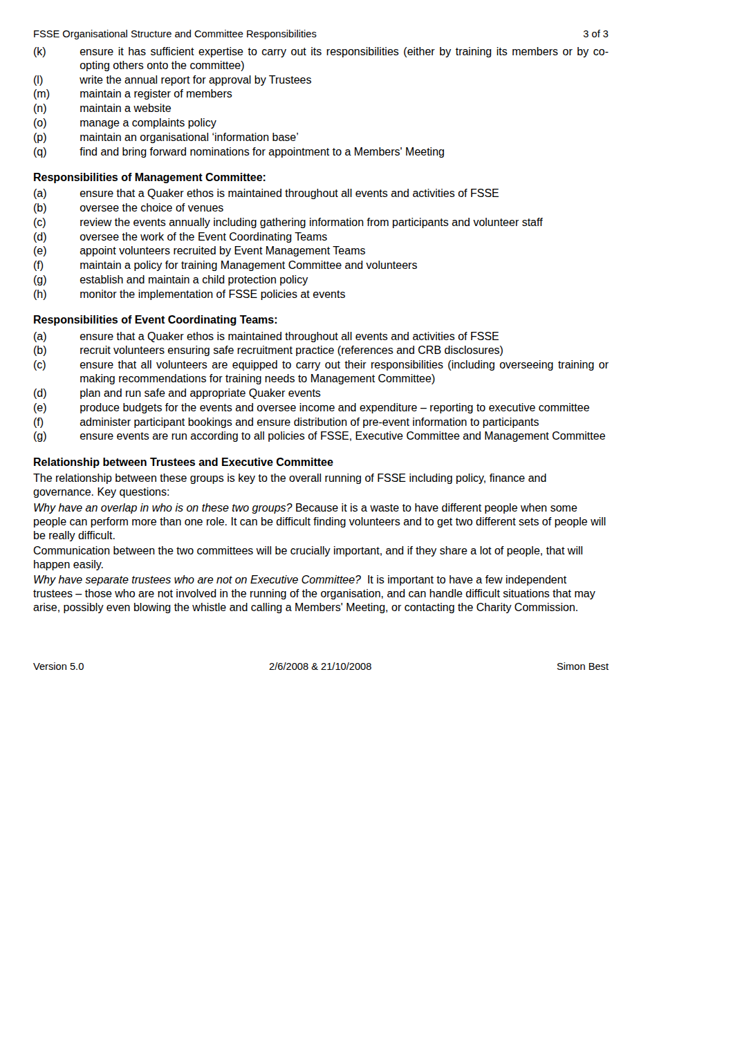FSSE Organisational Structure and Committee Responsibilities 3 of 3
(k) ensure it has sufficient expertise to carry out its responsibilities (either by training its members or by co-opting others onto the committee)
(l) write the annual report for approval by Trustees
(m) maintain a register of members
(n) maintain a website
(o) manage a complaints policy
(p) maintain an organisational ‘information base’
(q) find and bring forward nominations for appointment to a Members' Meeting
Responsibilities of Management Committee:
(a) ensure that a Quaker ethos is maintained throughout all events and activities of FSSE
(b) oversee the choice of venues
(c) review the events annually including gathering information from participants and volunteer staff
(d) oversee the work of the Event Coordinating Teams
(e) appoint volunteers recruited by Event Management Teams
(f) maintain a policy for training Management Committee and volunteers
(g) establish and maintain a child protection policy
(h) monitor the implementation of FSSE policies at events
Responsibilities of Event Coordinating Teams:
(a) ensure that a Quaker ethos is maintained throughout all events and activities of FSSE
(b) recruit volunteers ensuring safe recruitment practice (references and CRB disclosures)
(c) ensure that all volunteers are equipped to carry out their responsibilities (including overseeing training or making recommendations for training needs to Management Committee)
(d) plan and run safe and appropriate Quaker events
(e) produce budgets for the events and oversee income and expenditure – reporting to executive committee
(f) administer participant bookings and ensure distribution of pre-event information to participants
(g) ensure events are run according to all policies of FSSE, Executive Committee and Management Committee
Relationship between Trustees and Executive Committee
The relationship between these groups is key to the overall running of FSSE including policy, finance and governance. Key questions:
Why have an overlap in who is on these two groups? Because it is a waste to have different people when some people can perform more than one role. It can be difficult finding volunteers and to get two different sets of people will be really difficult.
Communication between the two committees will be crucially important, and if they share a lot of people, that will happen easily.
Why have separate trustees who are not on Executive Committee? It is important to have a few independent trustees – those who are not involved in the running of the organisation, and can handle difficult situations that may arise, possibly even blowing the whistle and calling a Members' Meeting, or contacting the Charity Commission.
Version 5.0 2/6/2008 & 21/10/2008 Simon Best